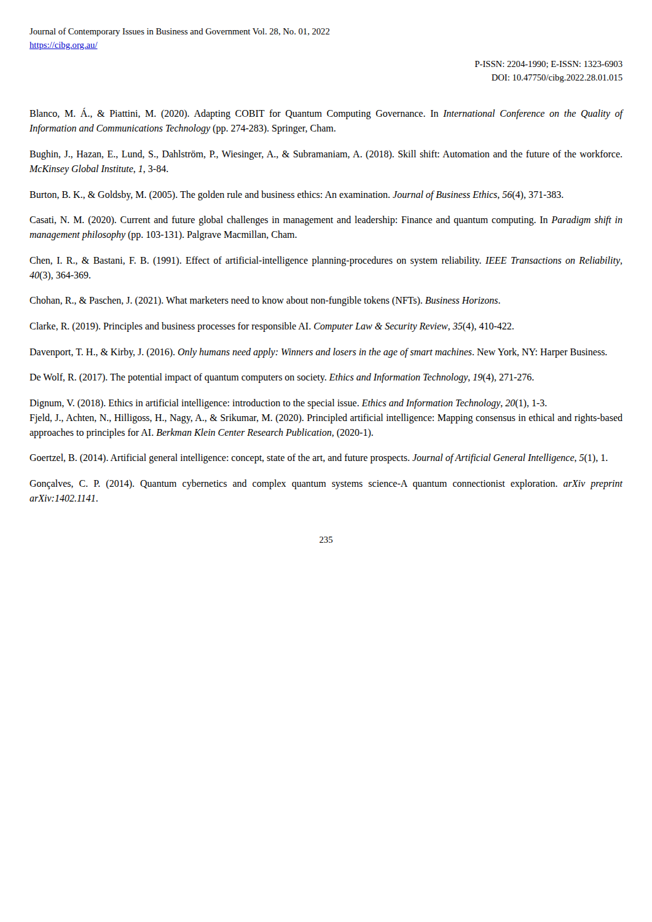Journal of Contemporary Issues in Business and Government Vol. 28, No. 01, 2022
https://cibg.org.au/
P-ISSN: 2204-1990; E-ISSN: 1323-6903
DOI: 10.47750/cibg.2022.28.01.015
Blanco, M. Á., & Piattini, M. (2020). Adapting COBIT for Quantum Computing Governance. In International Conference on the Quality of Information and Communications Technology (pp. 274-283). Springer, Cham.
Bughin, J., Hazan, E., Lund, S., Dahlström, P., Wiesinger, A., & Subramaniam, A. (2018). Skill shift: Automation and the future of the workforce. McKinsey Global Institute, 1, 3-84.
Burton, B. K., & Goldsby, M. (2005). The golden rule and business ethics: An examination. Journal of Business Ethics, 56(4), 371-383.
Casati, N. M. (2020). Current and future global challenges in management and leadership: Finance and quantum computing. In Paradigm shift in management philosophy (pp. 103-131). Palgrave Macmillan, Cham.
Chen, I. R., & Bastani, F. B. (1991). Effect of artificial-intelligence planning-procedures on system reliability. IEEE Transactions on Reliability, 40(3), 364-369.
Chohan, R., & Paschen, J. (2021). What marketers need to know about non-fungible tokens (NFTs). Business Horizons.
Clarke, R. (2019). Principles and business processes for responsible AI. Computer Law & Security Review, 35(4), 410-422.
Davenport, T. H., & Kirby, J. (2016). Only humans need apply: Winners and losers in the age of smart machines. New York, NY: Harper Business.
De Wolf, R. (2017). The potential impact of quantum computers on society. Ethics and Information Technology, 19(4), 271-276.
Dignum, V. (2018). Ethics in artificial intelligence: introduction to the special issue. Ethics and Information Technology, 20(1), 1-3.
Fjeld, J., Achten, N., Hilligoss, H., Nagy, A., & Srikumar, M. (2020). Principled artificial intelligence: Mapping consensus in ethical and rights-based approaches to principles for AI. Berkman Klein Center Research Publication, (2020-1).
Goertzel, B. (2014). Artificial general intelligence: concept, state of the art, and future prospects. Journal of Artificial General Intelligence, 5(1), 1.
Gonçalves, C. P. (2014). Quantum cybernetics and complex quantum systems science-A quantum connectionist exploration. arXiv preprint arXiv:1402.1141.
235